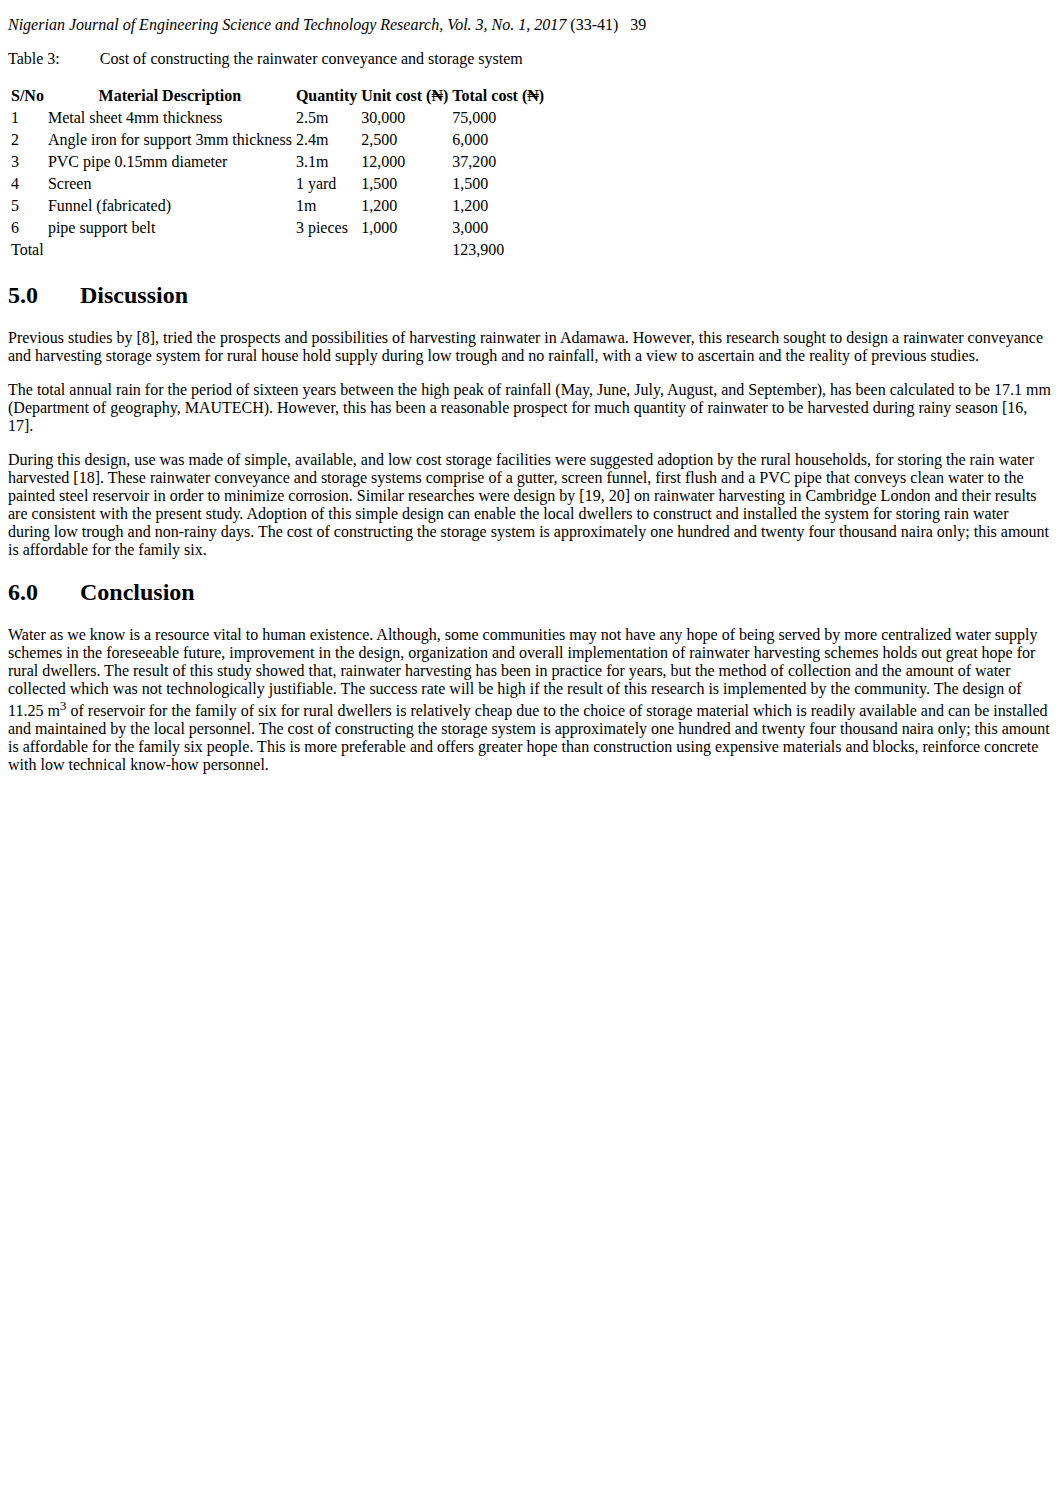Nigerian Journal of Engineering Science and Technology Research, Vol. 3, No. 1, 2017 (33-41) 39
Table 3: Cost of constructing the rainwater conveyance and storage system
| S/No | Material Description | Quantity | Unit cost (₦) | Total cost (₦) |
| --- | --- | --- | --- | --- |
| 1 | Metal sheet 4mm thickness | 2.5m | 30,000 | 75,000 |
| 2 | Angle iron for support 3mm thickness | 2.4m | 2,500 | 6,000 |
| 3 | PVC pipe 0.15mm diameter | 3.1m | 12,000 | 37,200 |
| 4 | Screen | 1 yard | 1,500 | 1,500 |
| 5 | Funnel (fabricated) | 1m | 1,200 | 1,200 |
| 6 | pipe support belt | 3 pieces | 1,000 | 3,000 |
| Total | 123,900 |
5.0 Discussion
Previous studies by [8], tried the prospects and possibilities of harvesting rainwater in Adamawa. However, this research sought to design a rainwater conveyance and harvesting storage system for rural house hold supply during low trough and no rainfall, with a view to ascertain and the reality of previous studies.
The total annual rain for the period of sixteen years between the high peak of rainfall (May, June, July, August, and September), has been calculated to be 17.1 mm (Department of geography, MAUTECH). However, this has been a reasonable prospect for much quantity of rainwater to be harvested during rainy season [16, 17].
During this design, use was made of simple, available, and low cost storage facilities were suggested adoption by the rural households, for storing the rain water harvested [18]. These rainwater conveyance and storage systems comprise of a gutter, screen funnel, first flush and a PVC pipe that conveys clean water to the painted steel reservoir in order to minimize corrosion. Similar researches were design by [19, 20] on rainwater harvesting in Cambridge London and their results are consistent with the present study. Adoption of this simple design can enable the local dwellers to construct and installed the system for storing rain water during low trough and non-rainy days. The cost of constructing the storage system is approximately one hundred and twenty four thousand naira only; this amount is affordable for the family six.
6.0 Conclusion
Water as we know is a resource vital to human existence. Although, some communities may not have any hope of being served by more centralized water supply schemes in the foreseeable future, improvement in the design, organization and overall implementation of rainwater harvesting schemes holds out great hope for rural dwellers. The result of this study showed that, rainwater harvesting has been in practice for years, but the method of collection and the amount of water collected which was not technologically justifiable. The success rate will be high if the result of this research is implemented by the community. The design of 11.25 m3 of reservoir for the family of six for rural dwellers is relatively cheap due to the choice of storage material which is readily available and can be installed and maintained by the local personnel. The cost of constructing the storage system is approximately one hundred and twenty four thousand naira only; this amount is affordable for the family six people. This is more preferable and offers greater hope than construction using expensive materials and blocks, reinforce concrete with low technical know-how personnel.